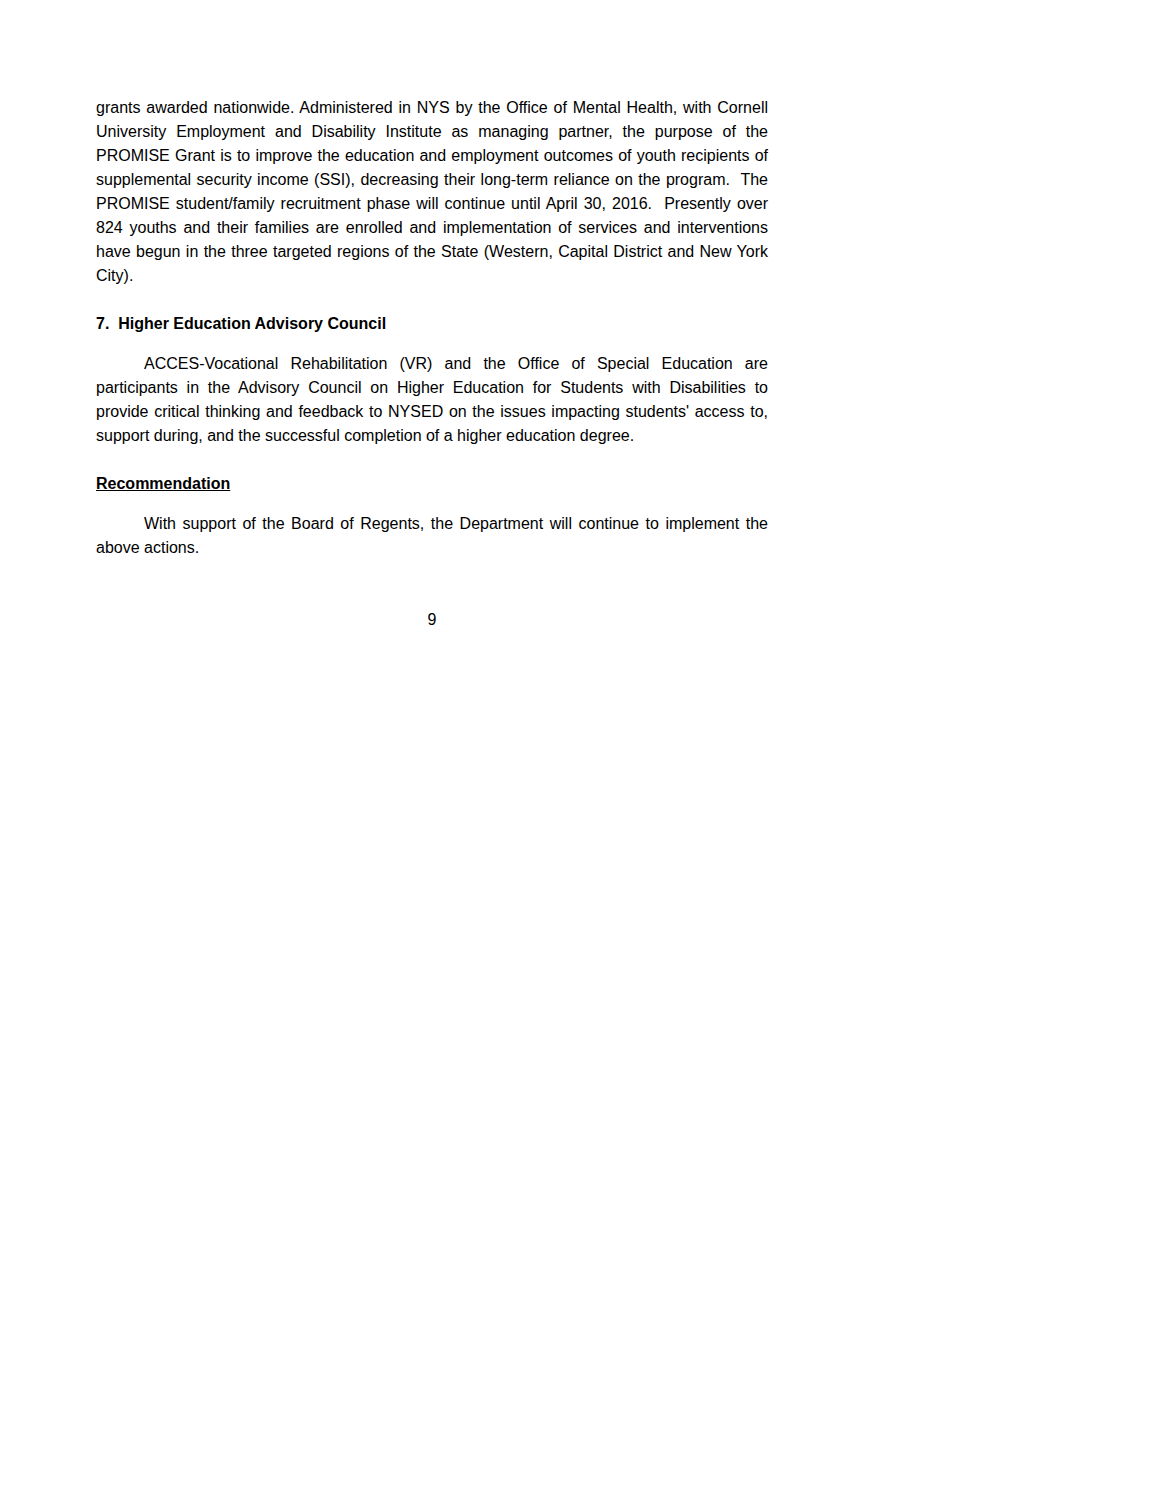grants awarded nationwide. Administered in NYS by the Office of Mental Health, with Cornell University Employment and Disability Institute as managing partner, the purpose of the PROMISE Grant is to improve the education and employment outcomes of youth recipients of supplemental security income (SSI), decreasing their long-term reliance on the program. The PROMISE student/family recruitment phase will continue until April 30, 2016. Presently over 824 youths and their families are enrolled and implementation of services and interventions have begun in the three targeted regions of the State (Western, Capital District and New York City).
7. Higher Education Advisory Council
ACCES-Vocational Rehabilitation (VR) and the Office of Special Education are participants in the Advisory Council on Higher Education for Students with Disabilities to provide critical thinking and feedback to NYSED on the issues impacting students' access to, support during, and the successful completion of a higher education degree.
Recommendation
With support of the Board of Regents, the Department will continue to implement the above actions.
9